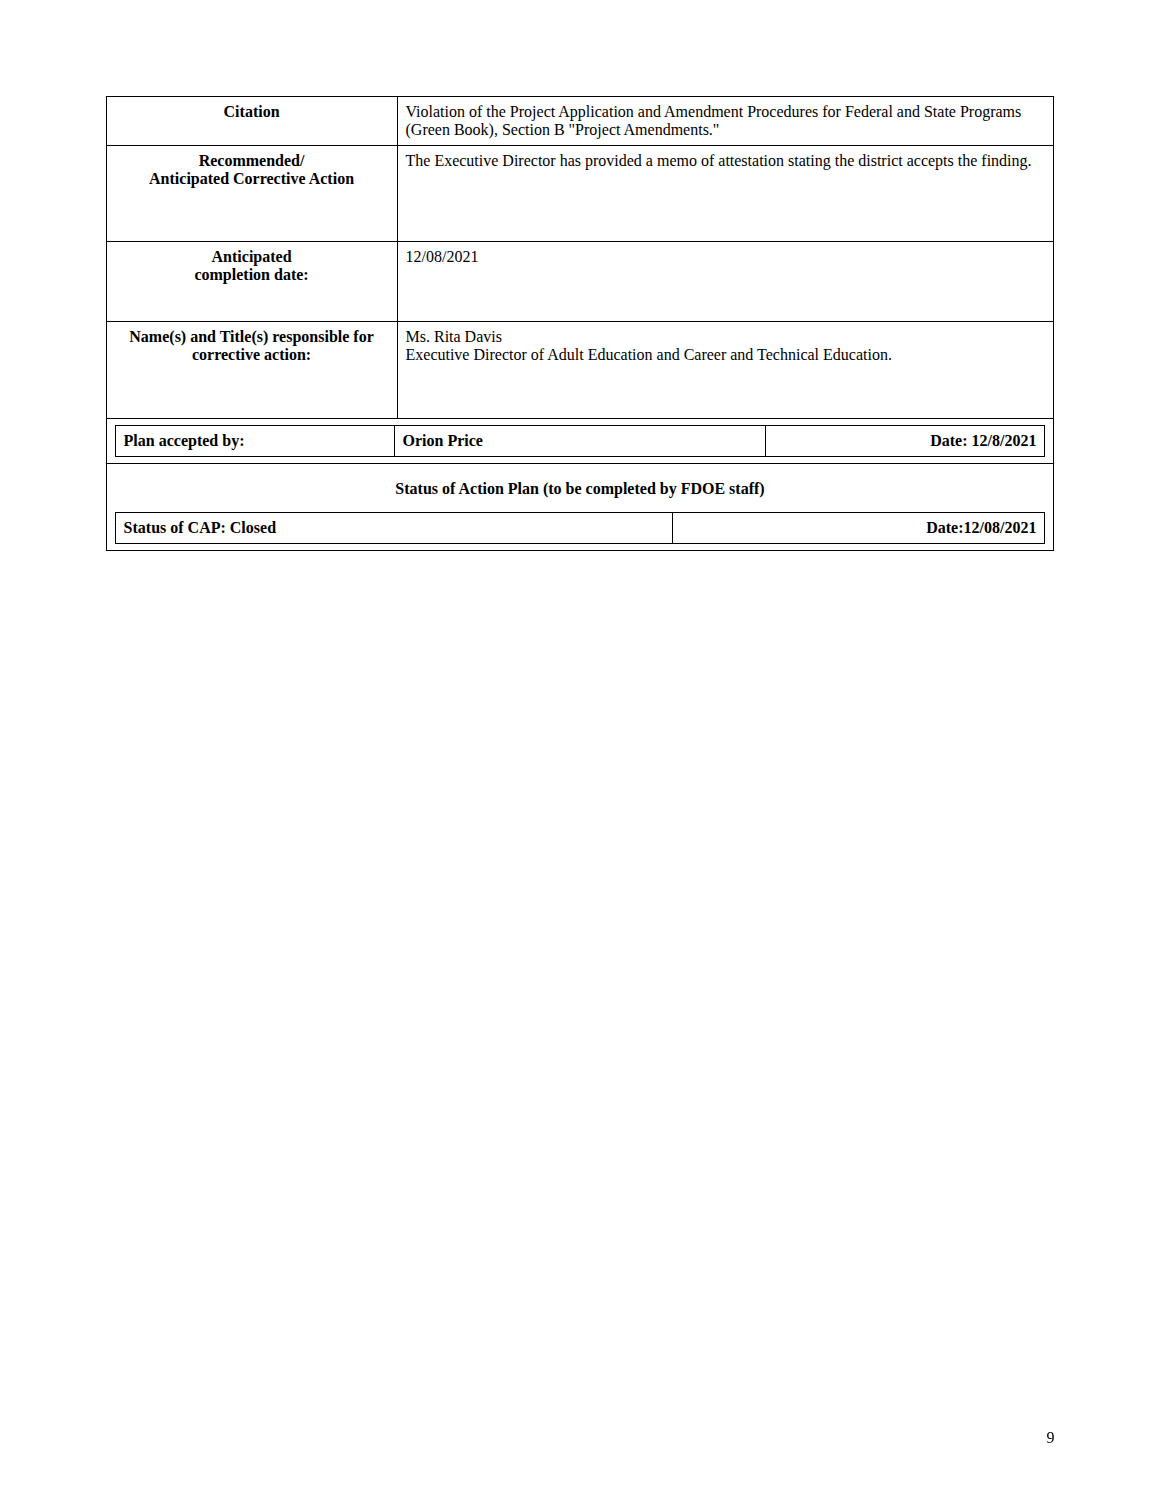| Citation | Violation of the Project Application and Amendment Procedures for Federal and State Programs (Green Book), Section B "Project Amendments." |
| Recommended/ Anticipated Corrective Action | The Executive Director has provided a memo of attestation stating the district accepts the finding. |
| Anticipated completion date: | 12/08/2021 |
| Name(s) and Title(s) responsible for corrective action: | Ms. Rita Davis Executive Director of Adult Education and Career and Technical Education. |
| / Plan accepted by: / Orion Price / Date: 12/8/2021 / |
| Status of Action Plan (to be completed by FDOE staff) / Status of CAP: Closed / Date:12/08/2021 / |
9